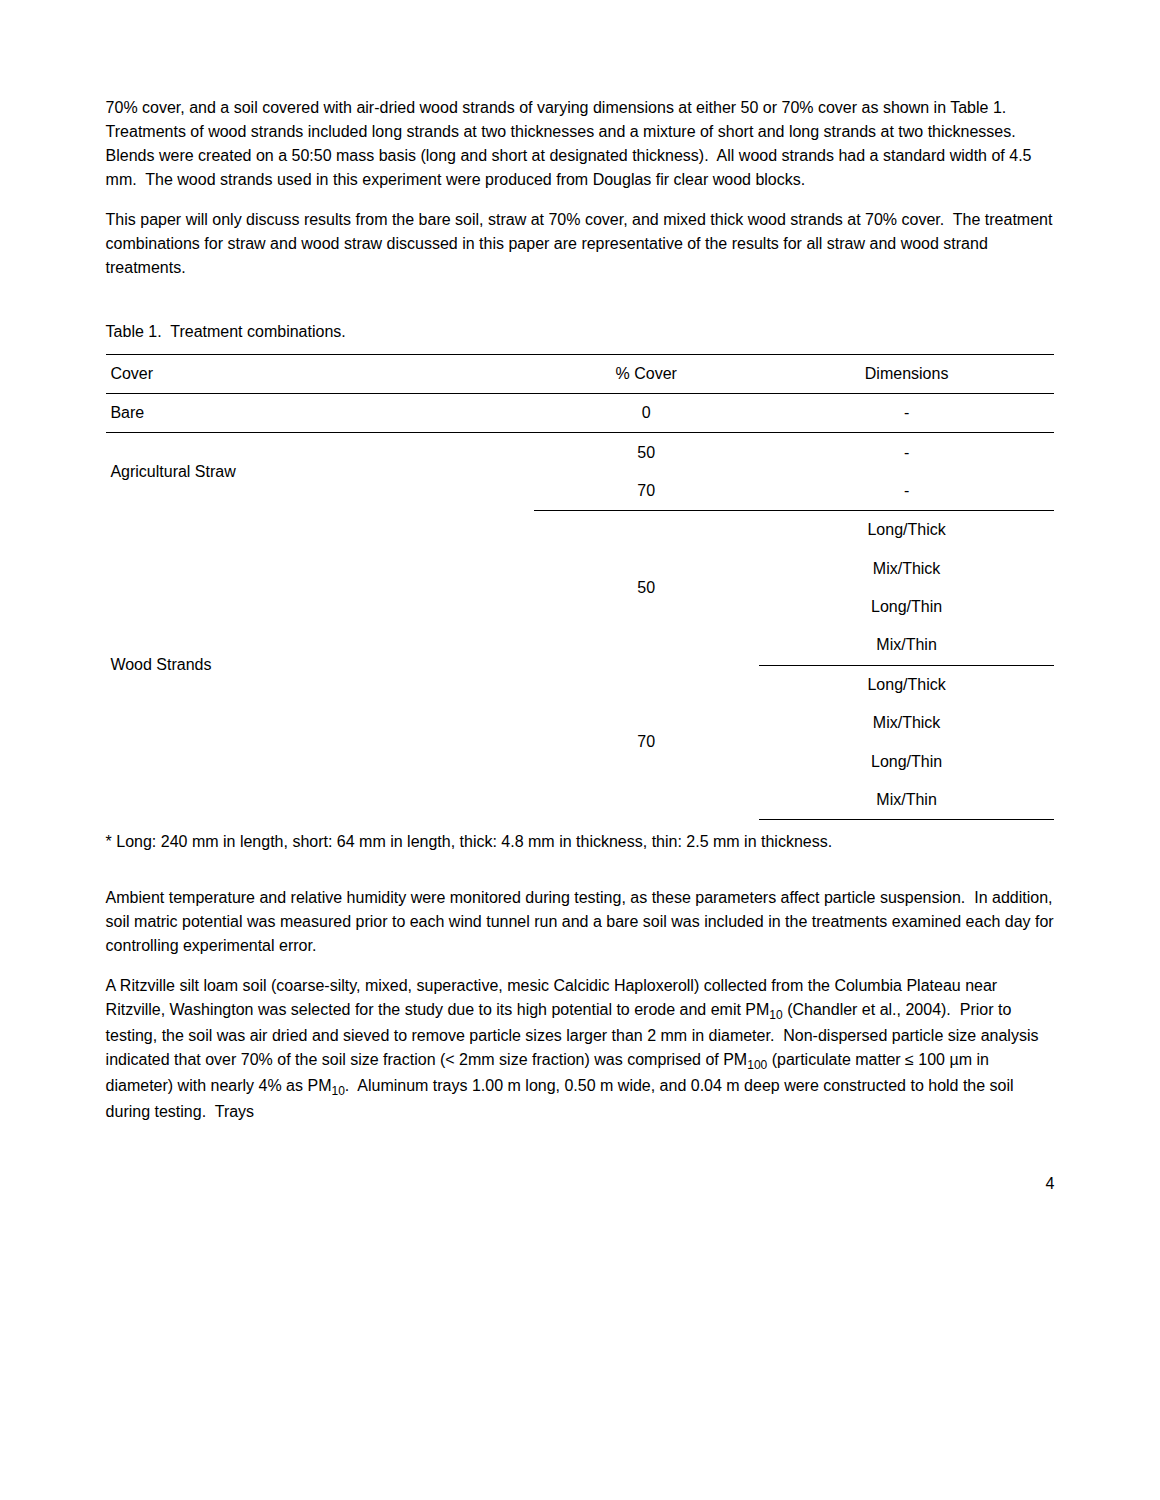70% cover, and a soil covered with air-dried wood strands of varying dimensions at either 50 or 70% cover as shown in Table 1. Treatments of wood strands included long strands at two thicknesses and a mixture of short and long strands at two thicknesses. Blends were created on a 50:50 mass basis (long and short at designated thickness). All wood strands had a standard width of 4.5 mm. The wood strands used in this experiment were produced from Douglas fir clear wood blocks.
This paper will only discuss results from the bare soil, straw at 70% cover, and mixed thick wood strands at 70% cover. The treatment combinations for straw and wood straw discussed in this paper are representative of the results for all straw and wood strand treatments.
Table 1. Treatment combinations.
| Cover | % Cover | Dimensions |
| --- | --- | --- |
| Bare | 0 | - |
| Agricultural Straw | 50 | - |
| 70 | - |
| Wood Strands | 50 | Long/Thick |
| Mix/Thick |
| Long/Thin |
| Mix/Thin |
| 70 | Long/Thick |
| Mix/Thick |
| Long/Thin |
| Mix/Thin |
* Long: 240 mm in length, short: 64 mm in length, thick: 4.8 mm in thickness, thin: 2.5 mm in thickness.
Ambient temperature and relative humidity were monitored during testing, as these parameters affect particle suspension. In addition, soil matric potential was measured prior to each wind tunnel run and a bare soil was included in the treatments examined each day for controlling experimental error.
A Ritzville silt loam soil (coarse-silty, mixed, superactive, mesic Calcidic Haploxeroll) collected from the Columbia Plateau near Ritzville, Washington was selected for the study due to its high potential to erode and emit PM10 (Chandler et al., 2004). Prior to testing, the soil was air dried and sieved to remove particle sizes larger than 2 mm in diameter. Non-dispersed particle size analysis indicated that over 70% of the soil size fraction (< 2mm size fraction) was comprised of PM100 (particulate matter ≤ 100 µm in diameter) with nearly 4% as PM10. Aluminum trays 1.00 m long, 0.50 m wide, and 0.04 m deep were constructed to hold the soil during testing. Trays
4